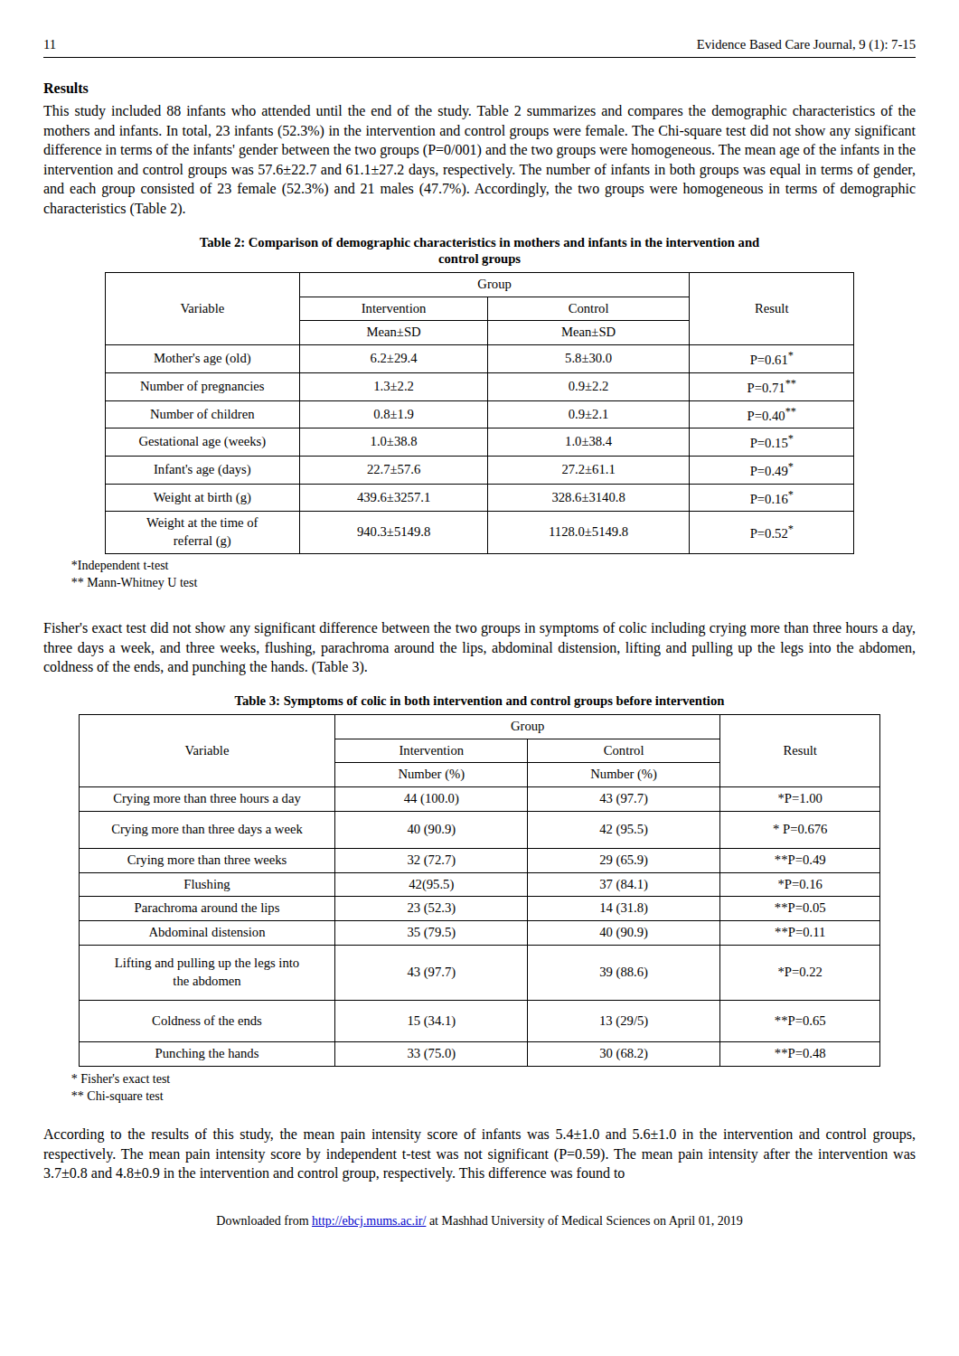11 Evidence Based Care Journal, 9 (1): 7-15
Results
This study included 88 infants who attended until the end of the study. Table 2 summarizes and compares the demographic characteristics of the mothers and infants. In total, 23 infants (52.3%) in the intervention and control groups were female. The Chi-square test did not show any significant difference in terms of the infants' gender between the two groups (P=0/001) and the two groups were homogeneous. The mean age of the infants in the intervention and control groups was 57.6±22.7 and 61.1±27.2 days, respectively. The number of infants in both groups was equal in terms of gender, and each group consisted of 23 female (52.3%) and 21 males (47.7%). Accordingly, the two groups were homogeneous in terms of demographic characteristics (Table 2).
Table 2: Comparison of demographic characteristics in mothers and infants in the intervention and
control groups
| Variable | Group | Result |
| --- | --- | --- |
| Intervention | Control |
| Mean±SD | Mean±SD |
| Mother's age (old) | 6.2±29.4 | 5.8±30.0 | P=0.61 * |
| Number of pregnancies | 1.3±2.2 | 0.9±2.2 | P=0.71 ** |
| Number of children | 0.8±1.9 | 0.9±2.1 | P=0.40 ** |
| Gestational age (weeks) | 1.0±38.8 | 1.0±38.4 | P=0.15 * |
| Infant's age (days) | 22.7±57.6 | 27.2±61.1 | P=0.49 * |
| Weight at birth (g) | 439.6±3257.1 | 328.6±3140.8 | P=0.16 * |
| Weight at the time of referral (g) | 940.3±5149.8 | 1128.0±5149.8 | P=0.52 * |
*Independent t-test
** Mann-Whitney U test
Fisher's exact test did not show any significant difference between the two groups in symptoms of colic including crying more than three hours a day, three days a week, and three weeks, flushing, parachroma around the lips, abdominal distension, lifting and pulling up the legs into the abdomen, coldness of the ends, and punching the hands. (Table 3).
Table 3: Symptoms of colic in both intervention and control groups before intervention
| Variable | Group | Result |
| --- | --- | --- |
| Intervention | Control |
| Number (%) | Number (%) |
| Crying more than three hours a day | 44 (100.0) | 43 (97.7) | *P=1.00 |
| Crying more than three days a week | 40 (90.9) | 42 (95.5) | * P=0.676 |
| Crying more than three weeks | 32 (72.7) | 29 (65.9) | **P=0.49 |
| Flushing | 42(95.5) | 37 (84.1) | *P=0.16 |
| Parachroma around the lips | 23 (52.3) | 14 (31.8) | **P=0.05 |
| Abdominal distension | 35 (79.5) | 40 (90.9) | **P=0.11 |
| Lifting and pulling up the legs into the abdomen | 43 (97.7) | 39 (88.6) | *P=0.22 |
| Coldness of the ends | 15 (34.1) | 13 (29/5) | **P=0.65 |
| Punching the hands | 33 (75.0) | 30 (68.2) | **P=0.48 |
* Fisher's exact test
** Chi-square test
According to the results of this study, the mean pain intensity score of infants was 5.4±1.0 and 5.6±1.0 in the intervention and control groups, respectively. The mean pain intensity score by independent t-test was not significant (P=0.59). The mean pain intensity after the intervention was 3.7±0.8 and 4.8±0.9 in the intervention and control group, respectively. This difference was found to
Downloaded from http://ebcj.mums.ac.ir/ at Mashhad University of Medical Sciences on April 01, 2019